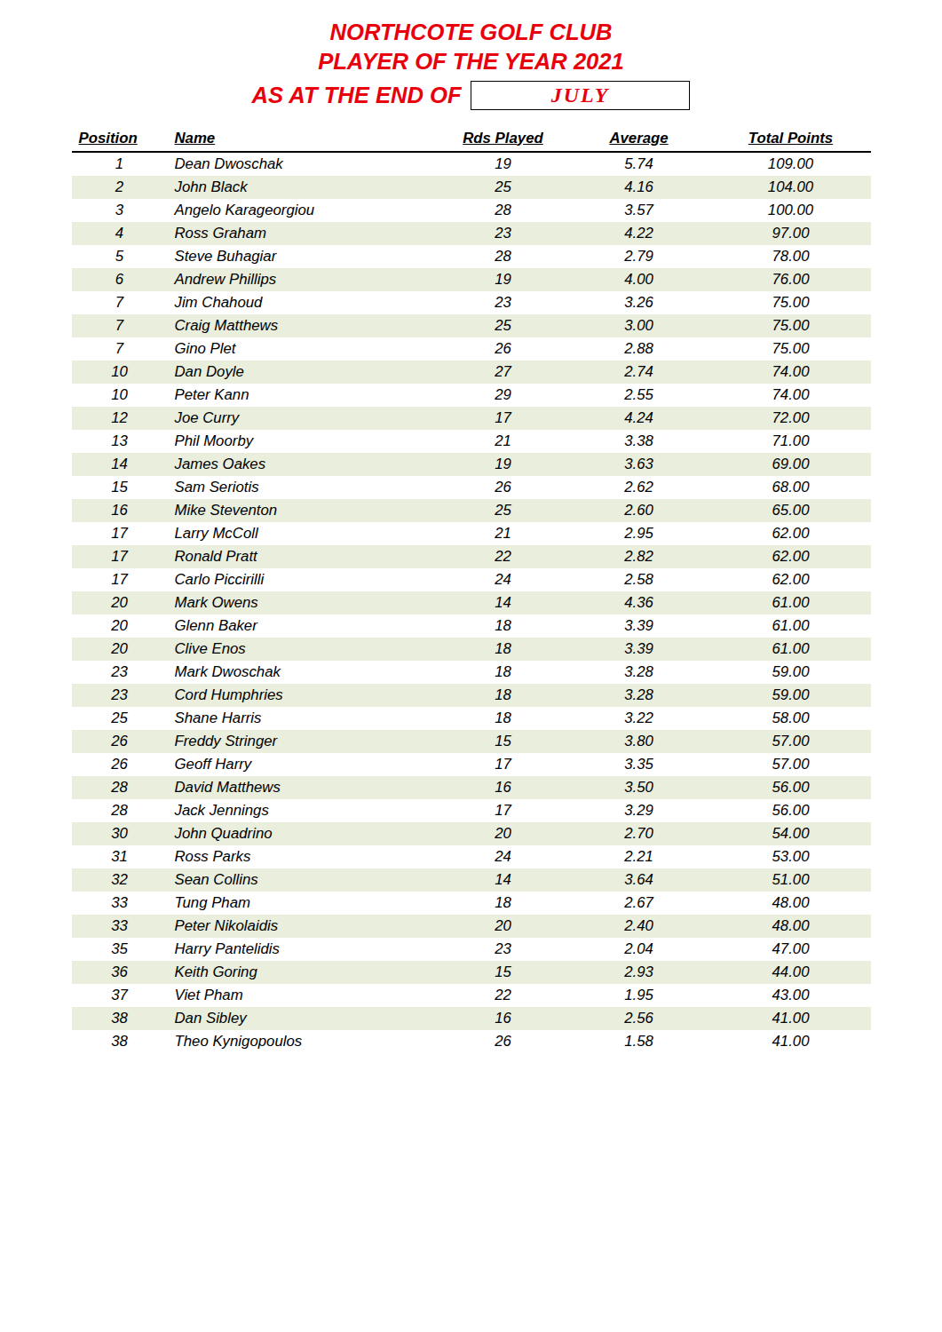NORTHCOTE GOLF CLUB
PLAYER OF THE YEAR 2021
AS AT THE END OF JULY
| Position | Name | Rds Played | Average | Total Points |
| --- | --- | --- | --- | --- |
| 1 | Dean Dwoschak | 19 | 5.74 | 109.00 |
| 2 | John Black | 25 | 4.16 | 104.00 |
| 3 | Angelo Karageorgiou | 28 | 3.57 | 100.00 |
| 4 | Ross Graham | 23 | 4.22 | 97.00 |
| 5 | Steve Buhagiar | 28 | 2.79 | 78.00 |
| 6 | Andrew Phillips | 19 | 4.00 | 76.00 |
| 7 | Jim Chahoud | 23 | 3.26 | 75.00 |
| 7 | Craig Matthews | 25 | 3.00 | 75.00 |
| 7 | Gino Plet | 26 | 2.88 | 75.00 |
| 10 | Dan Doyle | 27 | 2.74 | 74.00 |
| 10 | Peter Kann | 29 | 2.55 | 74.00 |
| 12 | Joe Curry | 17 | 4.24 | 72.00 |
| 13 | Phil Moorby | 21 | 3.38 | 71.00 |
| 14 | James Oakes | 19 | 3.63 | 69.00 |
| 15 | Sam Seriotis | 26 | 2.62 | 68.00 |
| 16 | Mike Steventon | 25 | 2.60 | 65.00 |
| 17 | Larry McColl | 21 | 2.95 | 62.00 |
| 17 | Ronald Pratt | 22 | 2.82 | 62.00 |
| 17 | Carlo Piccirilli | 24 | 2.58 | 62.00 |
| 20 | Mark Owens | 14 | 4.36 | 61.00 |
| 20 | Glenn Baker | 18 | 3.39 | 61.00 |
| 20 | Clive Enos | 18 | 3.39 | 61.00 |
| 23 | Mark Dwoschak | 18 | 3.28 | 59.00 |
| 23 | Cord Humphries | 18 | 3.28 | 59.00 |
| 25 | Shane Harris | 18 | 3.22 | 58.00 |
| 26 | Freddy Stringer | 15 | 3.80 | 57.00 |
| 26 | Geoff Harry | 17 | 3.35 | 57.00 |
| 28 | David Matthews | 16 | 3.50 | 56.00 |
| 28 | Jack Jennings | 17 | 3.29 | 56.00 |
| 30 | John Quadrino | 20 | 2.70 | 54.00 |
| 31 | Ross Parks | 24 | 2.21 | 53.00 |
| 32 | Sean Collins | 14 | 3.64 | 51.00 |
| 33 | Tung Pham | 18 | 2.67 | 48.00 |
| 33 | Peter Nikolaidis | 20 | 2.40 | 48.00 |
| 35 | Harry Pantelidis | 23 | 2.04 | 47.00 |
| 36 | Keith Goring | 15 | 2.93 | 44.00 |
| 37 | Viet Pham | 22 | 1.95 | 43.00 |
| 38 | Dan Sibley | 16 | 2.56 | 41.00 |
| 38 | Theo Kynigopoulos | 26 | 1.58 | 41.00 |